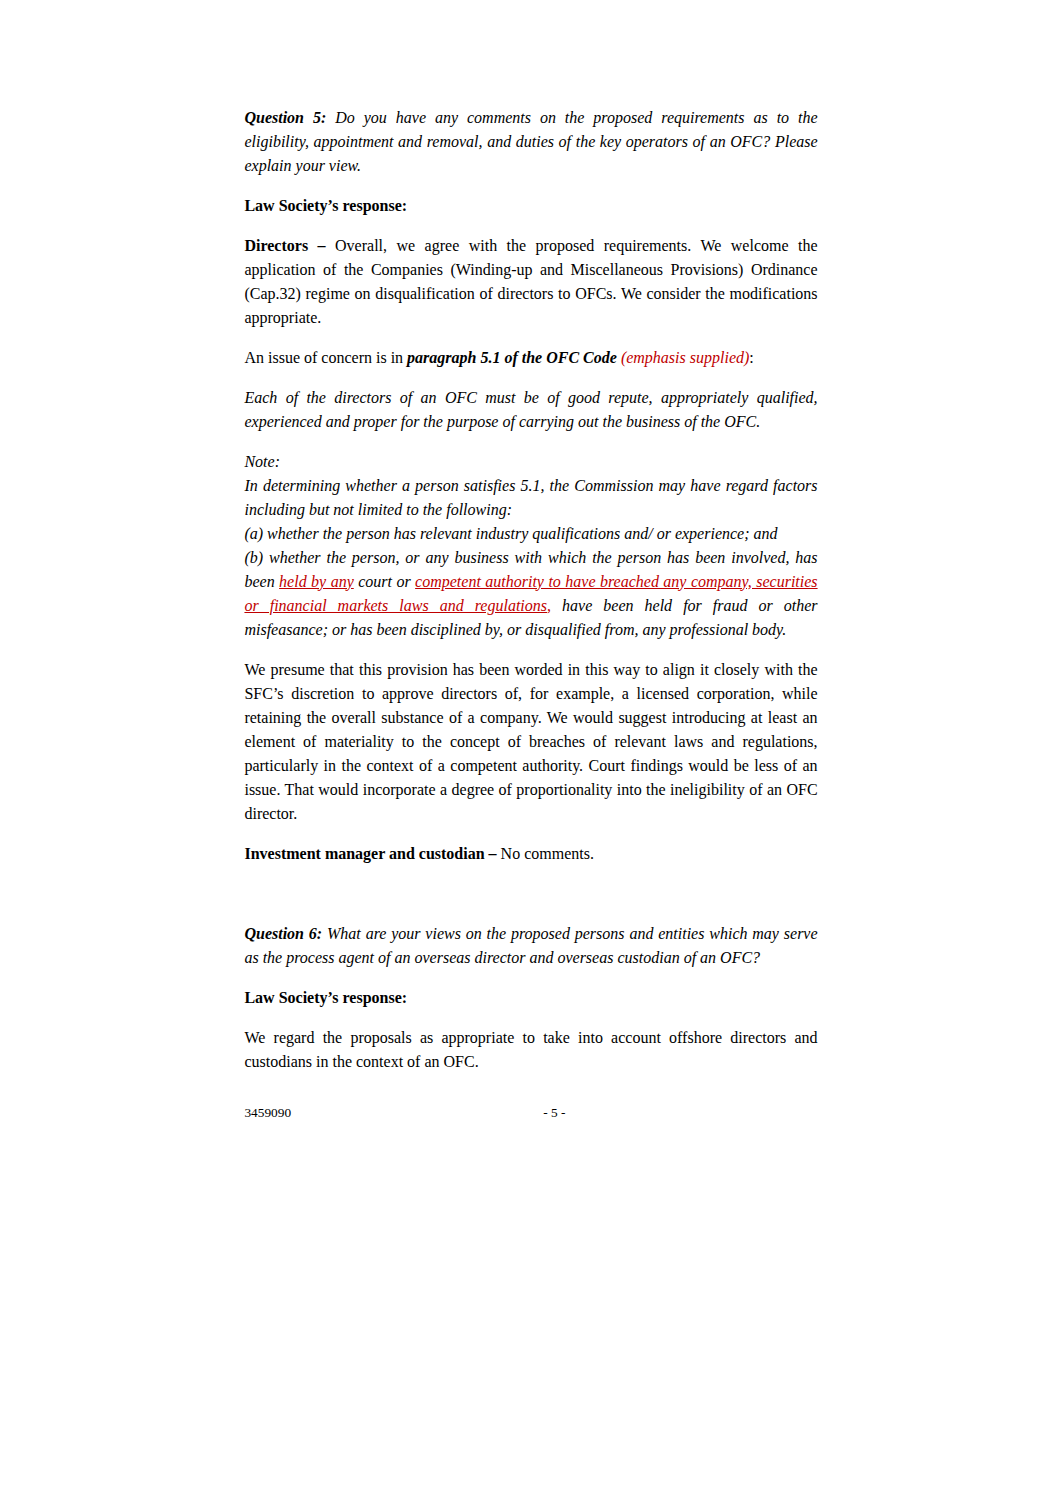Question 5: Do you have any comments on the proposed requirements as to the eligibility, appointment and removal, and duties of the key operators of an OFC? Please explain your view.
Law Society’s response:
Directors – Overall, we agree with the proposed requirements. We welcome the application of the Companies (Winding-up and Miscellaneous Provisions) Ordinance (Cap.32) regime on disqualification of directors to OFCs. We consider the modifications appropriate.
An issue of concern is in paragraph 5.1 of the OFC Code (emphasis supplied):
Each of the directors of an OFC must be of good repute, appropriately qualified, experienced and proper for the purpose of carrying out the business of the OFC.
Note: In determining whether a person satisfies 5.1, the Commission may have regard factors including but not limited to the following: (a) whether the person has relevant industry qualifications and/ or experience; and (b) whether the person, or any business with which the person has been involved, has been held by any court or competent authority to have breached any company, securities or financial markets laws and regulations, have been held for fraud or other misfeasance; or has been disciplined by, or disqualified from, any professional body.
We presume that this provision has been worded in this way to align it closely with the SFC’s discretion to approve directors of, for example, a licensed corporation, while retaining the overall substance of a company. We would suggest introducing at least an element of materiality to the concept of breaches of relevant laws and regulations, particularly in the context of a competent authority. Court findings would be less of an issue. That would incorporate a degree of proportionality into the ineligibility of an OFC director.
Investment manager and custodian – No comments.
Question 6: What are your views on the proposed persons and entities which may serve as the process agent of an overseas director and overseas custodian of an OFC?
Law Society’s response:
We regard the proposals as appropriate to take into account offshore directors and custodians in the context of an OFC.
3459090
- 5 -